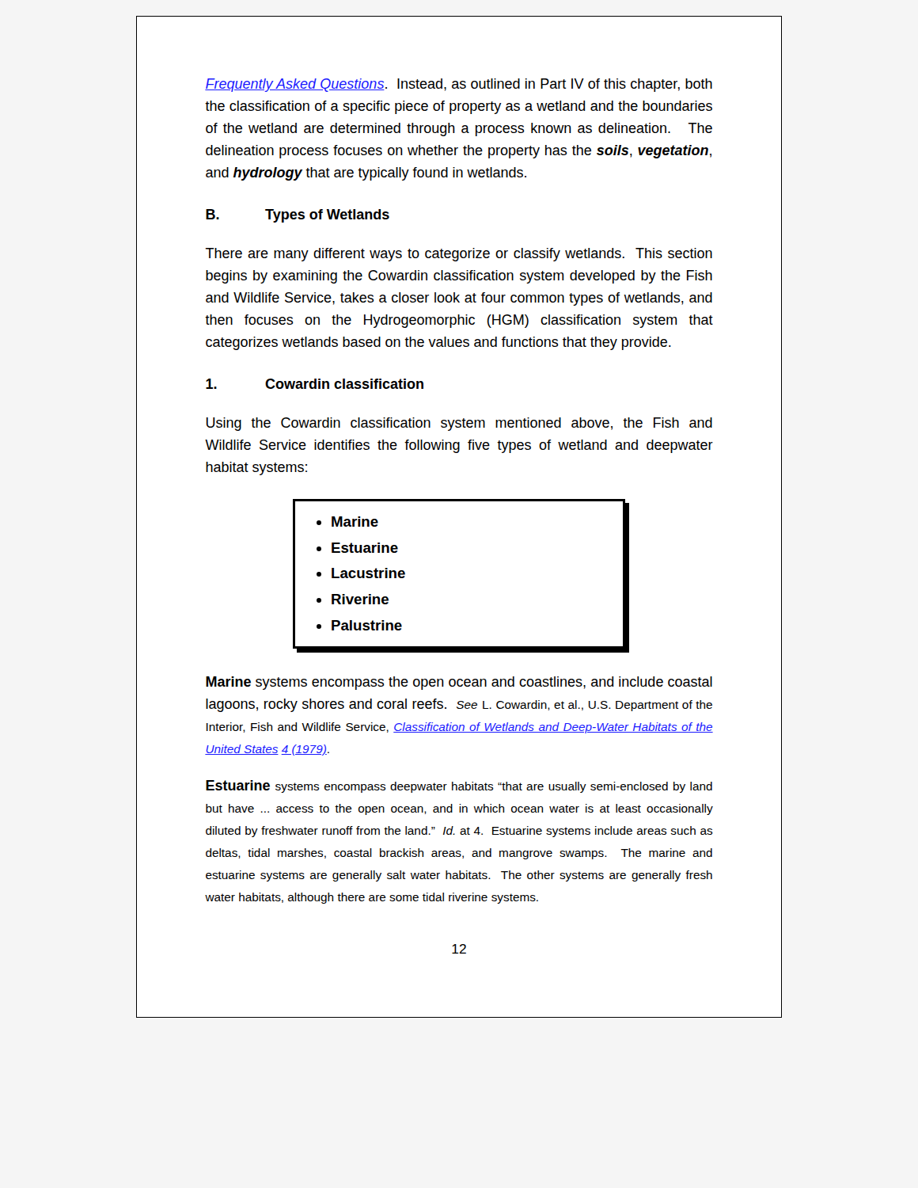Frequently Asked Questions. Instead, as outlined in Part IV of this chapter, both the classification of a specific piece of property as a wetland and the boundaries of the wetland are determined through a process known as delineation. The delineation process focuses on whether the property has the soils, vegetation, and hydrology that are typically found in wetlands.
B. Types of Wetlands
There are many different ways to categorize or classify wetlands. This section begins by examining the Cowardin classification system developed by the Fish and Wildlife Service, takes a closer look at four common types of wetlands, and then focuses on the Hydrogeomorphic (HGM) classification system that categorizes wetlands based on the values and functions that they provide.
1. Cowardin classification
Using the Cowardin classification system mentioned above, the Fish and Wildlife Service identifies the following five types of wetland and deepwater habitat systems:
Marine
Estuarine
Lacustrine
Riverine
Palustrine
Marine systems encompass the open ocean and coastlines, and include coastal lagoons, rocky shores and coral reefs. See L. Cowardin, et al., U.S. Department of the Interior, Fish and Wildlife Service, Classification of Wetlands and Deep-Water Habitats of the United States 4 (1979).
Estuarine systems encompass deepwater habitats “that are usually semi-enclosed by land but have ... access to the open ocean, and in which ocean water is at least occasionally diluted by freshwater runoff from the land.” Id. at 4. Estuarine systems include areas such as deltas, tidal marshes, coastal brackish areas, and mangrove swamps. The marine and estuarine systems are generally salt water habitats. The other systems are generally fresh water habitats, although there are some tidal riverine systems.
12